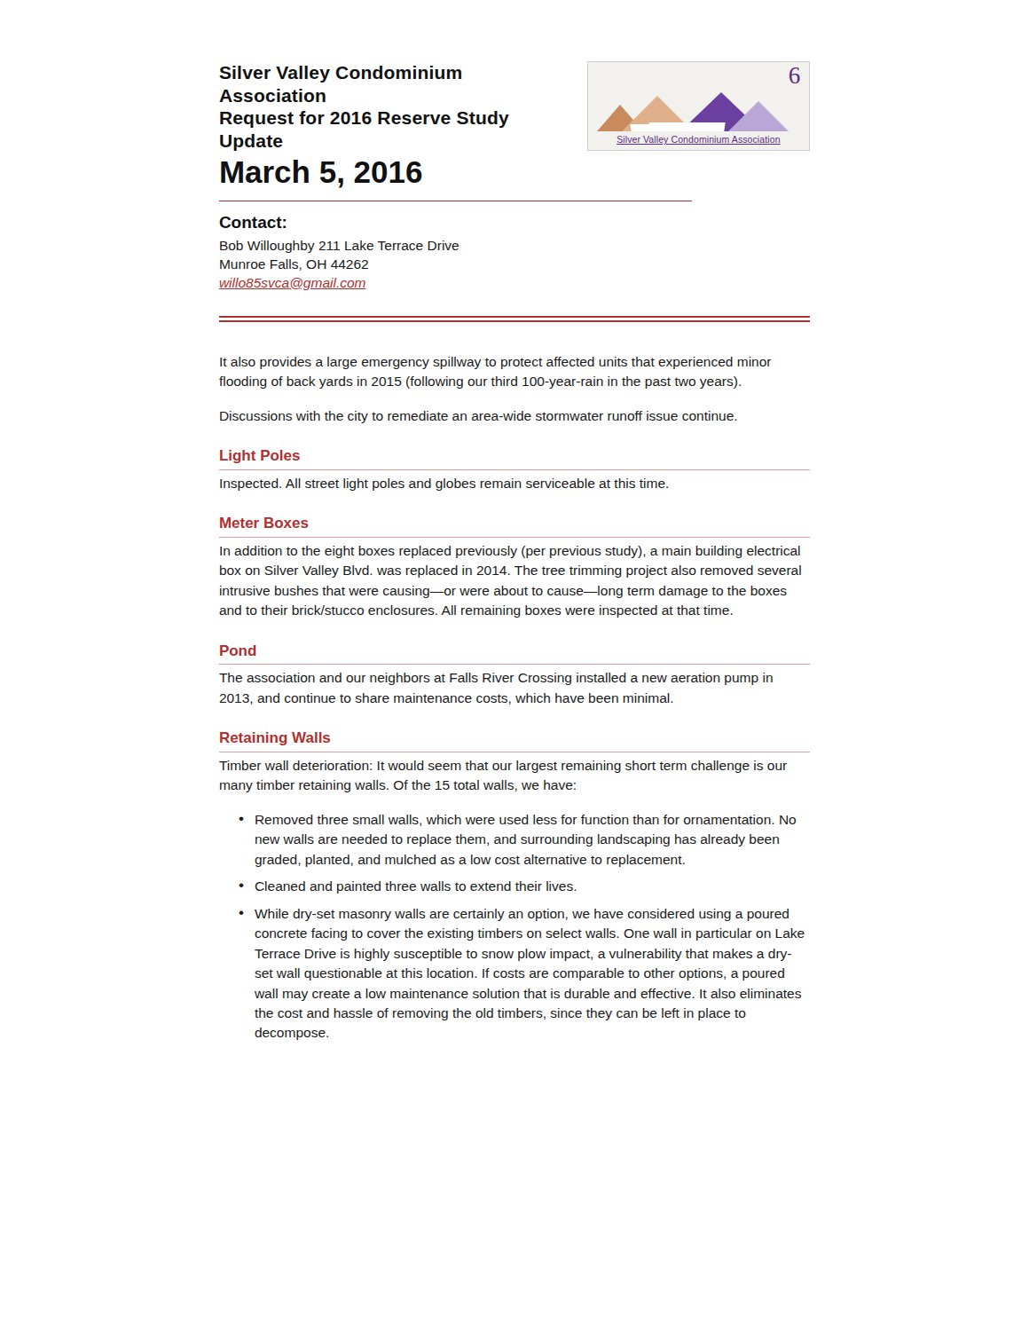Silver Valley Condominium Association
Request for 2016 Reserve Study Update
March 5, 2016
6
Silver Valley Condominium Association
Contact:
Bob Willoughby 211 Lake Terrace Drive
Munroe Falls, OH 44262
willo85svca@gmail.com
It also provides a large emergency spillway to protect affected units that experienced minor flooding of back yards in 2015 (following our third 100-year-rain in the past two years).
Discussions with the city to remediate an area-wide stormwater runoff issue continue.
Light Poles
Inspected. All street light poles and globes remain serviceable at this time.
Meter Boxes
In addition to the eight boxes replaced previously (per previous study), a main building electrical box on Silver Valley Blvd. was replaced in 2014. The tree trimming project also removed several intrusive bushes that were causing—or were about to cause—long term damage to the boxes and to their brick/stucco enclosures. All remaining boxes were inspected at that time.
Pond
The association and our neighbors at Falls River Crossing installed a new aeration pump in 2013, and continue to share maintenance costs, which have been minimal.
Retaining Walls
Timber wall deterioration: It would seem that our largest remaining short term challenge is our many timber retaining walls. Of the 15 total walls, we have:
Removed three small walls, which were used less for function than for ornamentation. No new walls are needed to replace them, and surrounding landscaping has already been graded, planted, and mulched as a low cost alternative to replacement.
Cleaned and painted three walls to extend their lives.
While dry-set masonry walls are certainly an option, we have considered using a poured concrete facing to cover the existing timbers on select walls. One wall in particular on Lake Terrace Drive is highly susceptible to snow plow impact, a vulnerability that makes a dry-set wall questionable at this location. If costs are comparable to other options, a poured wall may create a low maintenance solution that is durable and effective. It also eliminates the cost and hassle of removing the old timbers, since they can be left in place to decompose.